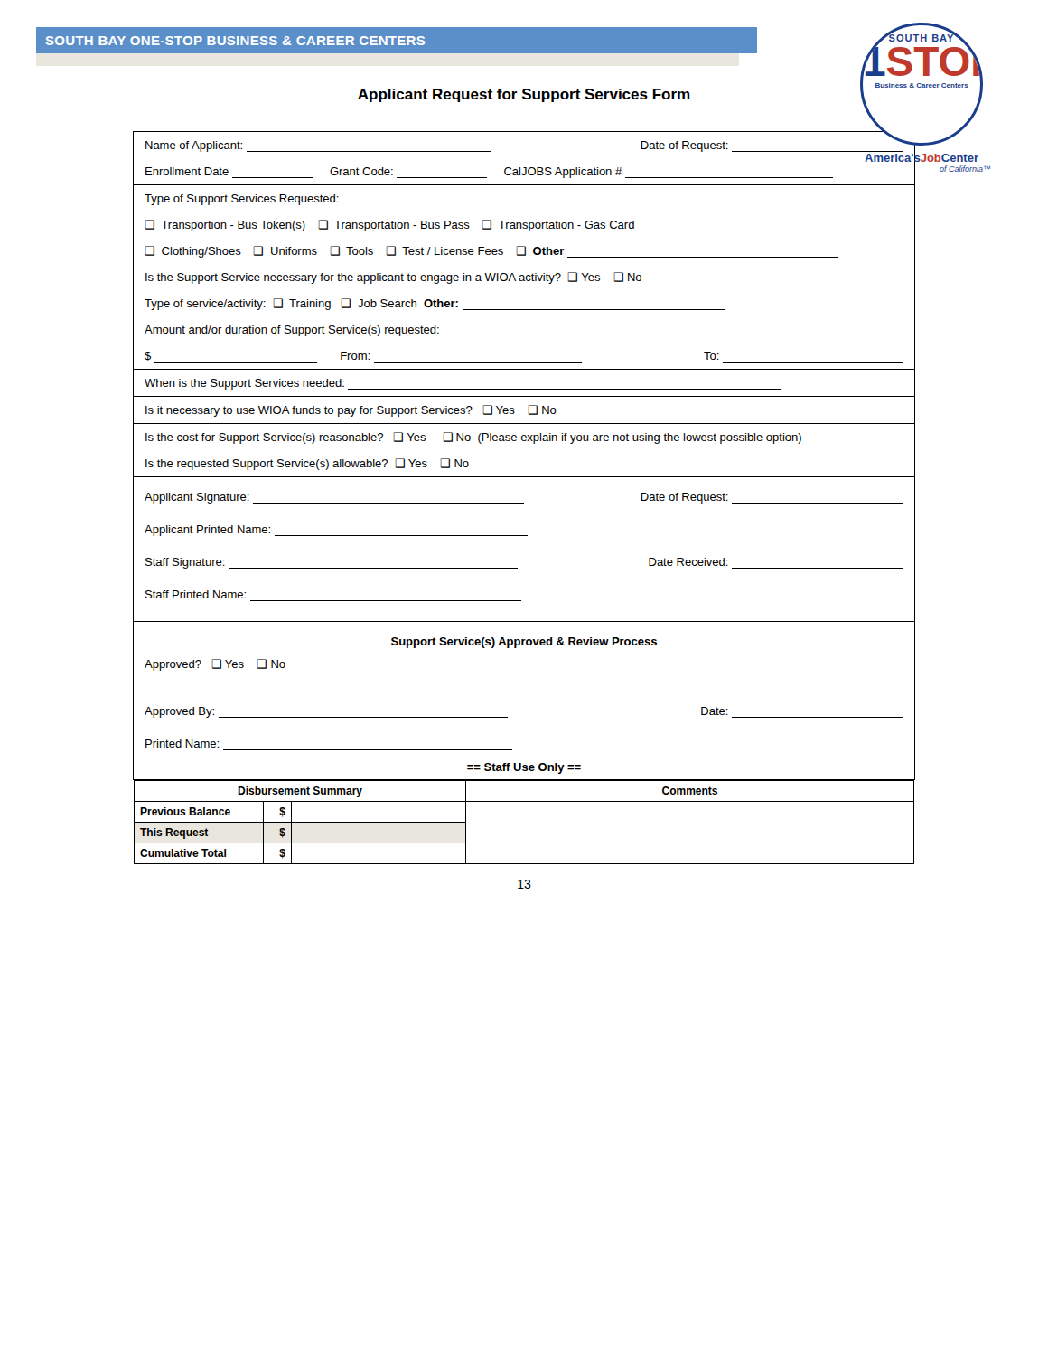SOUTH BAY
1STOP
Business & Career Centers
America'sJob Center
of California™
SOUTH BAY ONE-STOP BUSINESS & CAREER CENTERS
Applicant Request for Support Services Form
Name of Applicant:
Date of Request:
Enrollment Date Grant Code: CalJOBS Application #
Type of Support Services Requested:
❑ Transportion - Bus Token(s) ❑ Transportation - Bus Pass ❑ Transportation - Gas Card
❑ Clothing/Shoes ❑ Uniforms ❑ Tools ❑ Test / License Fees ❑ Other
Is the Support Service necessary for the applicant to engage in a WIOA activity? ❑Yes ❑No
Type of service/activity: ❑ Training ❑ Job Search Other:
Amount and/or duration of Support Service(s) requested:
$ From:
To:
When is the Support Services needed:
Is it necessary to use WIOA funds to pay for Support Services? ❑Yes ❑No
Is the cost for Support Service(s) reasonable? ❑Yes ❑No (Please explain if you are not using the lowest possible option)
Is the requested Support Service(s) allowable? ❑Yes ❑No
Applicant Signature:
Date of Request:
Applicant Printed Name:
Staff Signature:
Date Received:
Staff Printed Name:
Support Service(s) Approved & Review Process
Approved? ❑Yes ❑No
Approved By:
Date:
Printed Name:
== Staff Use Only ==
| Disbursement Summary | Comments |
| --- | --- |
| Previous Balance | $ | | |
| This Request | $ | |
| Cumulative Total | $ | |
13